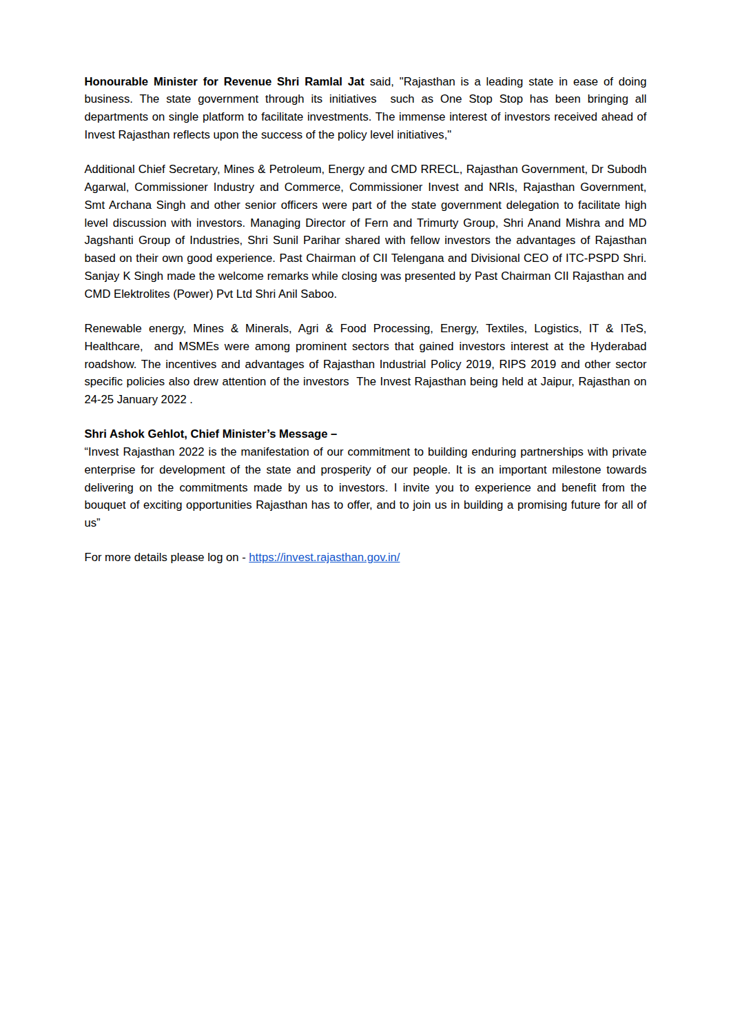Honourable Minister for Revenue Shri Ramlal Jat said, "Rajasthan is a leading state in ease of doing business. The state government through its initiatives such as One Stop Stop has been bringing all departments on single platform to facilitate investments. The immense interest of investors received ahead of Invest Rajasthan reflects upon the success of the policy level initiatives,"
Additional Chief Secretary, Mines & Petroleum, Energy and CMD RRECL, Rajasthan Government, Dr Subodh Agarwal, Commissioner Industry and Commerce, Commissioner Invest and NRIs, Rajasthan Government, Smt Archana Singh and other senior officers were part of the state government delegation to facilitate high level discussion with investors. Managing Director of Fern and Trimurty Group, Shri Anand Mishra and MD Jagshanti Group of Industries, Shri Sunil Parihar shared with fellow investors the advantages of Rajasthan based on their own good experience. Past Chairman of CII Telengana and Divisional CEO of ITC-PSPD Shri. Sanjay K Singh made the welcome remarks while closing was presented by Past Chairman CII Rajasthan and CMD Elektrolites (Power) Pvt Ltd Shri Anil Saboo.
Renewable energy, Mines & Minerals, Agri & Food Processing, Energy, Textiles, Logistics, IT & ITeS, Healthcare, and MSMEs were among prominent sectors that gained investors interest at the Hyderabad roadshow. The incentives and advantages of Rajasthan Industrial Policy 2019, RIPS 2019 and other sector specific policies also drew attention of the investors The Invest Rajasthan being held at Jaipur, Rajasthan on 24-25 January 2022 .
Shri Ashok Gehlot, Chief Minister’s Message –
“Invest Rajasthan 2022 is the manifestation of our commitment to building enduring partnerships with private enterprise for development of the state and prosperity of our people. It is an important milestone towards delivering on the commitments made by us to investors. I invite you to experience and benefit from the bouquet of exciting opportunities Rajasthan has to offer, and to join us in building a promising future for all of us”
For more details please log on - https://invest.rajasthan.gov.in/